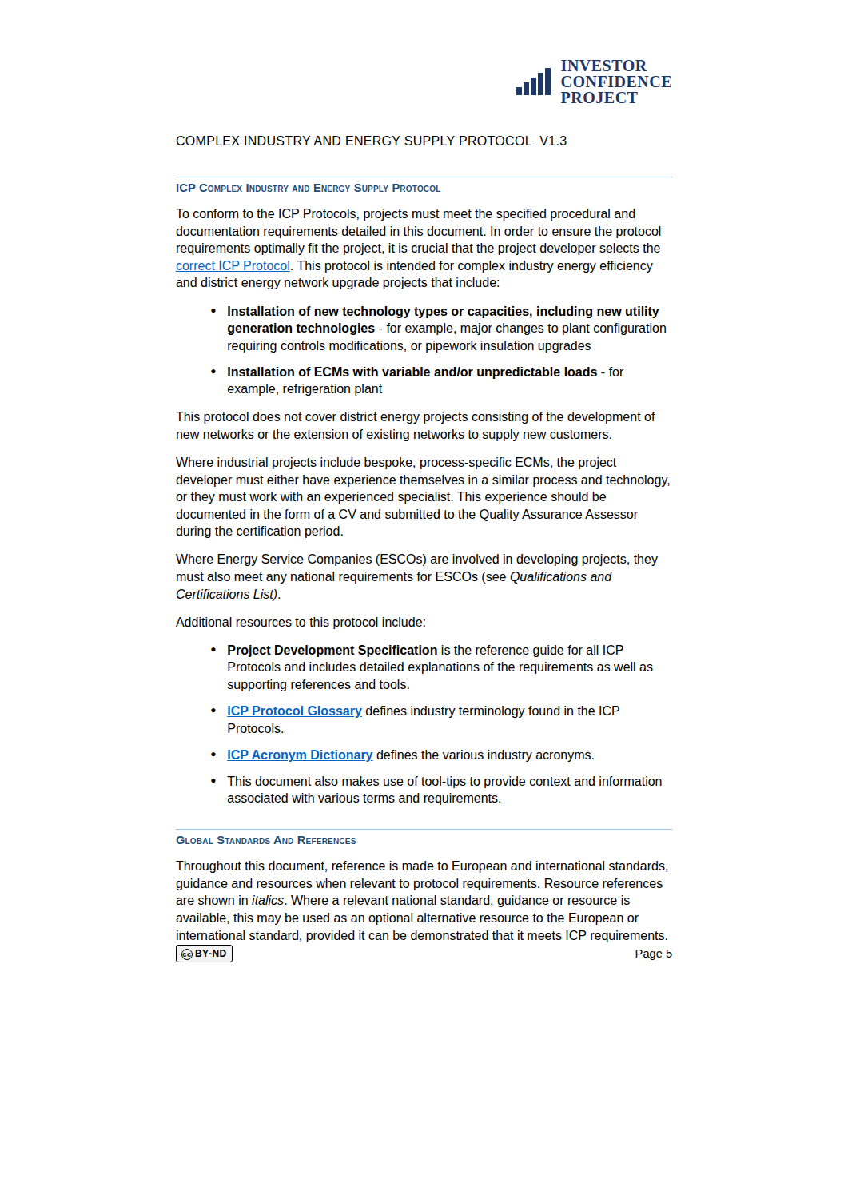INVESTOR
CONFIDENCE
PROJECT
Complex Industry and Energy Supply Protocol v1.3
ICP Complex Industry and Energy Supply Protocol
To conform to the ICP Protocols, projects must meet the specified procedural and documentation requirements detailed in this document. In order to ensure the protocol requirements optimally fit the project, it is crucial that the project developer selects the correct ICP Protocol. This protocol is intended for complex industry energy efficiency and district energy network upgrade projects that include:
Installation of new technology types or capacities, including new utility generation technologies - for example, major changes to plant configuration requiring controls modifications, or pipework insulation upgrades
Installation of ECMs with variable and/or unpredictable loads - for example, refrigeration plant
This protocol does not cover district energy projects consisting of the development of new networks or the extension of existing networks to supply new customers.
Where industrial projects include bespoke, process-specific ECMs, the project developer must either have experience themselves in a similar process and technology, or they must work with an experienced specialist. This experience should be documented in the form of a CV and submitted to the Quality Assurance Assessor during the certification period.
Where Energy Service Companies (ESCOs) are involved in developing projects, they must also meet any national requirements for ESCOs (see Qualifications and Certifications List).
Additional resources to this protocol include:
Project Development Specification is the reference guide for all ICP Protocols and includes detailed explanations of the requirements as well as supporting references and tools.
ICP Protocol Glossary defines industry terminology found in the ICP Protocols.
ICP Acronym Dictionary defines the various industry acronyms.
This document also makes use of tool-tips to provide context and information associated with various terms and requirements.
Global Standards And References
Throughout this document, reference is made to European and international standards, guidance and resources when relevant to protocol requirements. Resource references are shown in italics. Where a relevant national standard, guidance or resource is available, this may be used as an optional alternative resource to the European or international standard, provided it can be demonstrated that it meets ICP requirements.
cc BY-ND Page 5